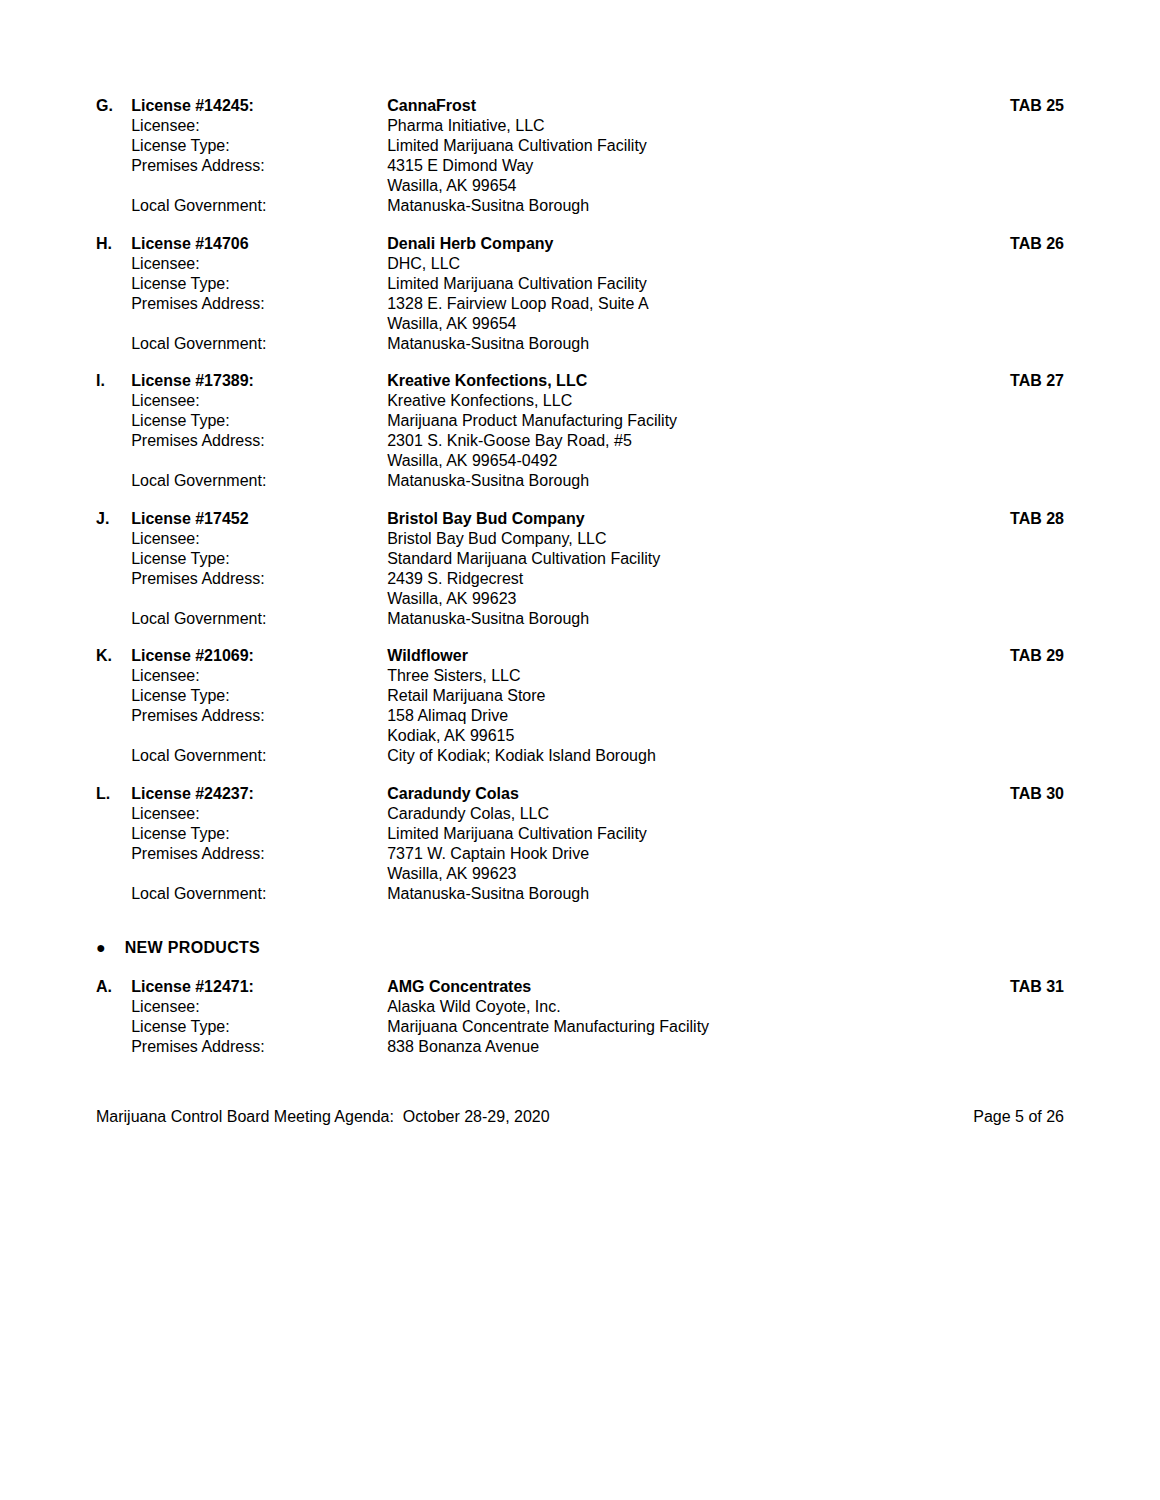| G. | License #14245: | CannaFrost | TAB 25 |
| | Licensee: | Pharma Initiative, LLC | |
| | License Type: | Limited Marijuana Cultivation Facility | |
| | Premises Address: | 4315 E Dimond Way | |
| | | Wasilla, AK 99654 | |
| | Local Government: | Matanuska-Susitna Borough | |
| H. | License #14706 | Denali Herb Company | TAB 26 |
| | Licensee: | DHC, LLC | |
| | License Type: | Limited Marijuana Cultivation Facility | |
| | Premises Address: | 1328 E. Fairview Loop Road, Suite A | |
| | | Wasilla, AK 99654 | |
| | Local Government: | Matanuska-Susitna Borough | |
| I. | License #17389: | Kreative Konfections, LLC | TAB 27 |
| | Licensee: | Kreative Konfections, LLC | |
| | License Type: | Marijuana Product Manufacturing Facility | |
| | Premises Address: | 2301 S. Knik-Goose Bay Road, #5 | |
| | | Wasilla, AK 99654-0492 | |
| | Local Government: | Matanuska-Susitna Borough | |
| J. | License #17452 | Bristol Bay Bud Company | TAB 28 |
| | Licensee: | Bristol Bay Bud Company, LLC | |
| | License Type: | Standard Marijuana Cultivation Facility | |
| | Premises Address: | 2439 S. Ridgecrest | |
| | | Wasilla, AK 99623 | |
| | Local Government: | Matanuska-Susitna Borough | |
| K. | License #21069: | Wildflower | TAB 29 |
| | Licensee: | Three Sisters, LLC | |
| | License Type: | Retail Marijuana Store | |
| | Premises Address: | 158 Alimaq Drive | |
| | | Kodiak, AK 99615 | |
| | Local Government: | City of Kodiak; Kodiak Island Borough | |
| L. | License #24237: | Caradundy Colas | TAB 30 |
| | Licensee: | Caradundy Colas, LLC | |
| | License Type: | Limited Marijuana Cultivation Facility | |
| | Premises Address: | 7371 W. Captain Hook Drive | |
| | | Wasilla, AK 99623 | |
| | Local Government: | Matanuska-Susitna Borough | |
● NEW PRODUCTS
| A. | License #12471: | AMG Concentrates | TAB 31 |
| | Licensee: | Alaska Wild Coyote, Inc. | |
| | License Type: | Marijuana Concentrate Manufacturing Facility | |
| | Premises Address: | 838 Bonanza Avenue | |
Marijuana Control Board Meeting Agenda: October 28-29, 2020
Page 5 of 26